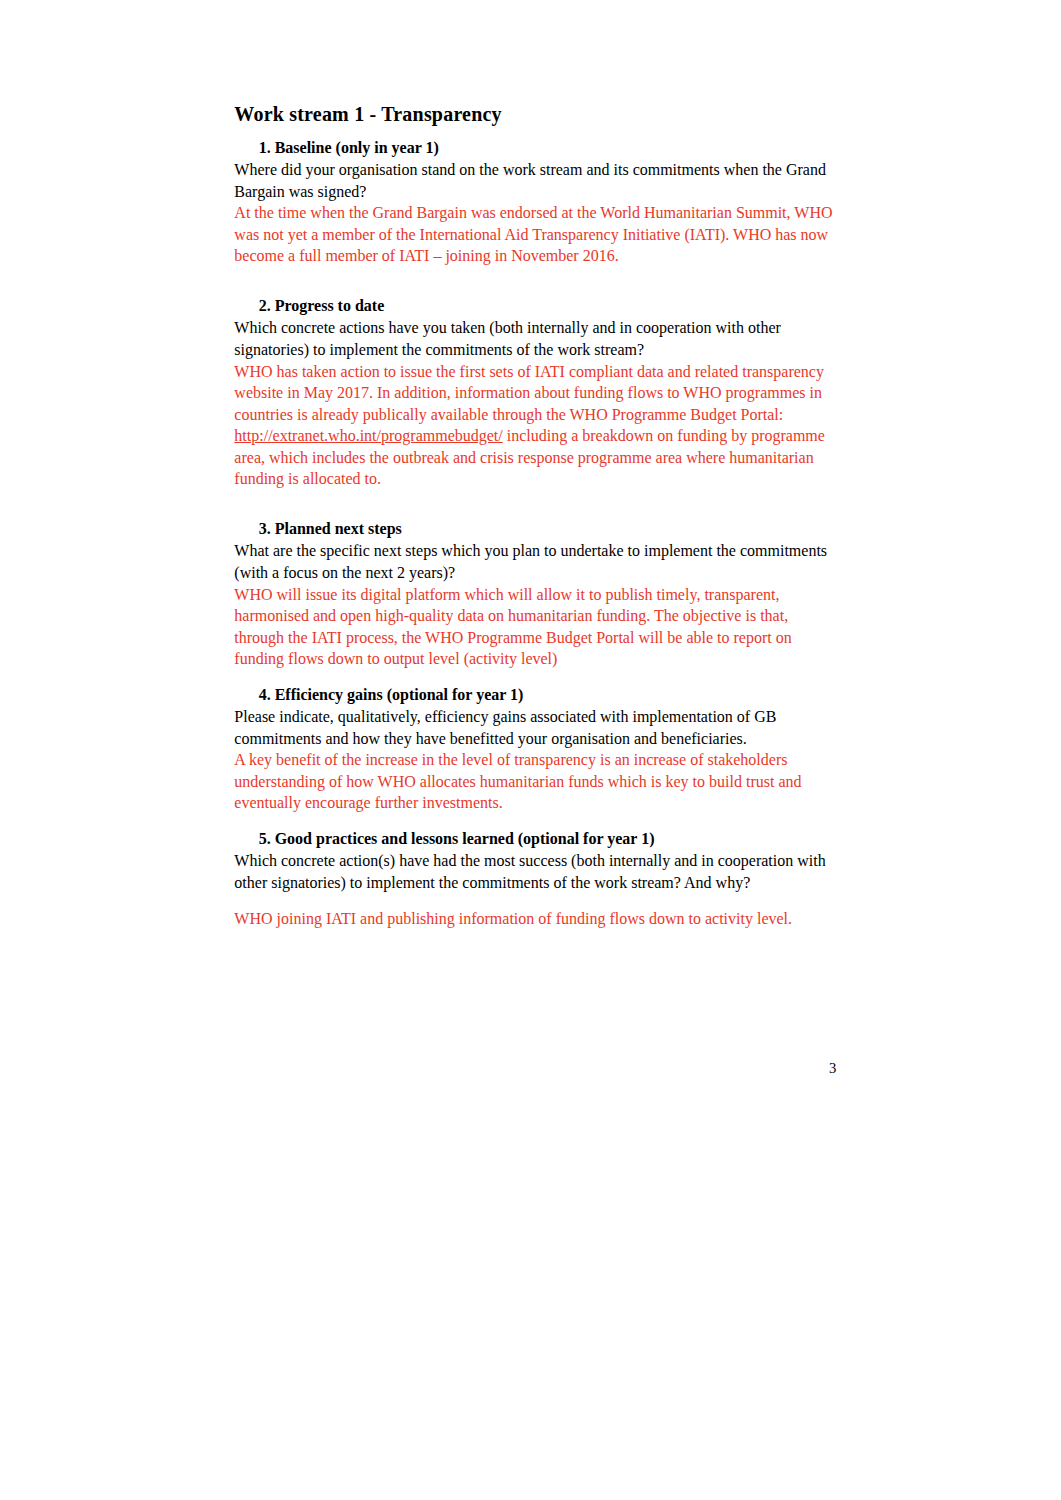Work stream 1 - Transparency
Baseline (only in year 1)
Where did your organisation stand on the work stream and its commitments when the Grand Bargain was signed?
At the time when the Grand Bargain was endorsed at the World Humanitarian Summit, WHO was not yet a member of the International Aid Transparency Initiative (IATI). WHO has now become a full member of IATI – joining in November 2016.
Progress to date
Which concrete actions have you taken (both internally and in cooperation with other signatories) to implement the commitments of the work stream?
WHO has taken action to issue the first sets of IATI compliant data and related transparency website in May 2017. In addition, information about funding flows to WHO programmes in countries is already publically available through the WHO Programme Budget Portal: http://extranet.who.int/programmebudget/ including a breakdown on funding by programme area, which includes the outbreak and crisis response programme area where humanitarian funding is allocated to.
Planned next steps
What are the specific next steps which you plan to undertake to implement the commitments (with a focus on the next 2 years)?
WHO will issue its digital platform which will allow it to publish timely, transparent, harmonised and open high-quality data on humanitarian funding. The objective is that, through the IATI process, the WHO Programme Budget Portal will be able to report on funding flows down to output level (activity level)
Efficiency gains (optional for year 1)
Please indicate, qualitatively, efficiency gains associated with implementation of GB commitments and how they have benefitted your organisation and beneficiaries.
A key benefit of the increase in the level of transparency is an increase of stakeholders understanding of how WHO allocates humanitarian funds which is key to build trust and eventually encourage further investments.
Good practices and lessons learned (optional for year 1)
Which concrete action(s) have had the most success (both internally and in cooperation with other signatories) to implement the commitments of the work stream? And why?
WHO joining IATI and publishing information of funding flows down to activity level.
3